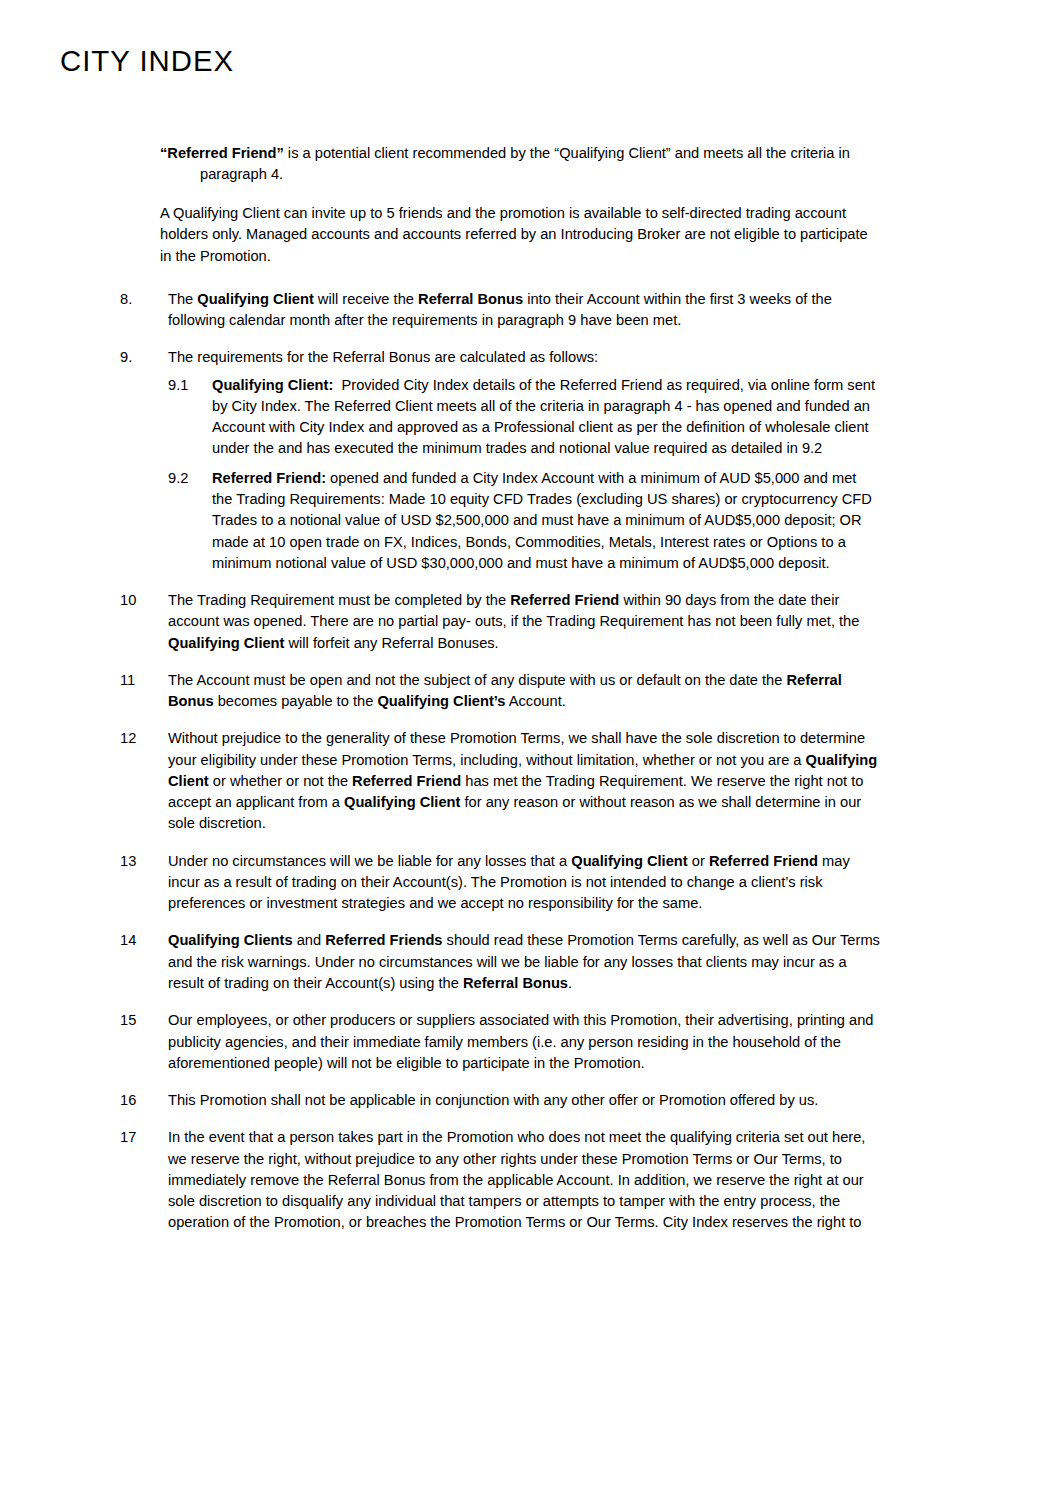CITY INDEX
“Referred Friend” is a potential client recommended by the “Qualifying Client” and meets all the criteria in paragraph 4.
A Qualifying Client can invite up to 5 friends and the promotion is available to self-directed trading account holders only. Managed accounts and accounts referred by an Introducing Broker are not eligible to participate in the Promotion.
8. The Qualifying Client will receive the Referral Bonus into their Account within the first 3 weeks of the following calendar month after the requirements in paragraph 9 have been met.
9. The requirements for the Referral Bonus are calculated as follows:
9.1 Qualifying Client: Provided City Index details of the Referred Friend as required, via online form sent by City Index. The Referred Client meets all of the criteria in paragraph 4 - has opened and funded an Account with City Index and approved as a Professional client as per the definition of wholesale client under the and has executed the minimum trades and notional value required as detailed in 9.2
9.2 Referred Friend: opened and funded a City Index Account with a minimum of AUD $5,000 and met the Trading Requirements: Made 10 equity CFD Trades (excluding US shares) or cryptocurrency CFD Trades to a notional value of USD $2,500,000 and must have a minimum of AUD$5,000 deposit; OR made at 10 open trade on FX, Indices, Bonds, Commodities, Metals, Interest rates or Options to a minimum notional value of USD $30,000,000 and must have a minimum of AUD$5,000 deposit.
10 The Trading Requirement must be completed by the Referred Friend within 90 days from the date their account was opened. There are no partial pay- outs, if the Trading Requirement has not been fully met, the Qualifying Client will forfeit any Referral Bonuses.
11 The Account must be open and not the subject of any dispute with us or default on the date the Referral Bonus becomes payable to the Qualifying Client’s Account.
12 Without prejudice to the generality of these Promotion Terms, we shall have the sole discretion to determine your eligibility under these Promotion Terms, including, without limitation, whether or not you are a Qualifying Client or whether or not the Referred Friend has met the Trading Requirement. We reserve the right not to accept an applicant from a Qualifying Client for any reason or without reason as we shall determine in our sole discretion.
13 Under no circumstances will we be liable for any losses that a Qualifying Client or Referred Friend may incur as a result of trading on their Account(s). The Promotion is not intended to change a client’s risk preferences or investment strategies and we accept no responsibility for the same.
14 Qualifying Clients and Referred Friends should read these Promotion Terms carefully, as well as Our Terms and the risk warnings. Under no circumstances will we be liable for any losses that clients may incur as a result of trading on their Account(s) using the Referral Bonus.
15 Our employees, or other producers or suppliers associated with this Promotion, their advertising, printing and publicity agencies, and their immediate family members (i.e. any person residing in the household of the aforementioned people) will not be eligible to participate in the Promotion.
16 This Promotion shall not be applicable in conjunction with any other offer or Promotion offered by us.
17 In the event that a person takes part in the Promotion who does not meet the qualifying criteria set out here, we reserve the right, without prejudice to any other rights under these Promotion Terms or Our Terms, to immediately remove the Referral Bonus from the applicable Account. In addition, we reserve the right at our sole discretion to disqualify any individual that tampers or attempts to tamper with the entry process, the operation of the Promotion, or breaches the Promotion Terms or Our Terms. City Index reserves the right to